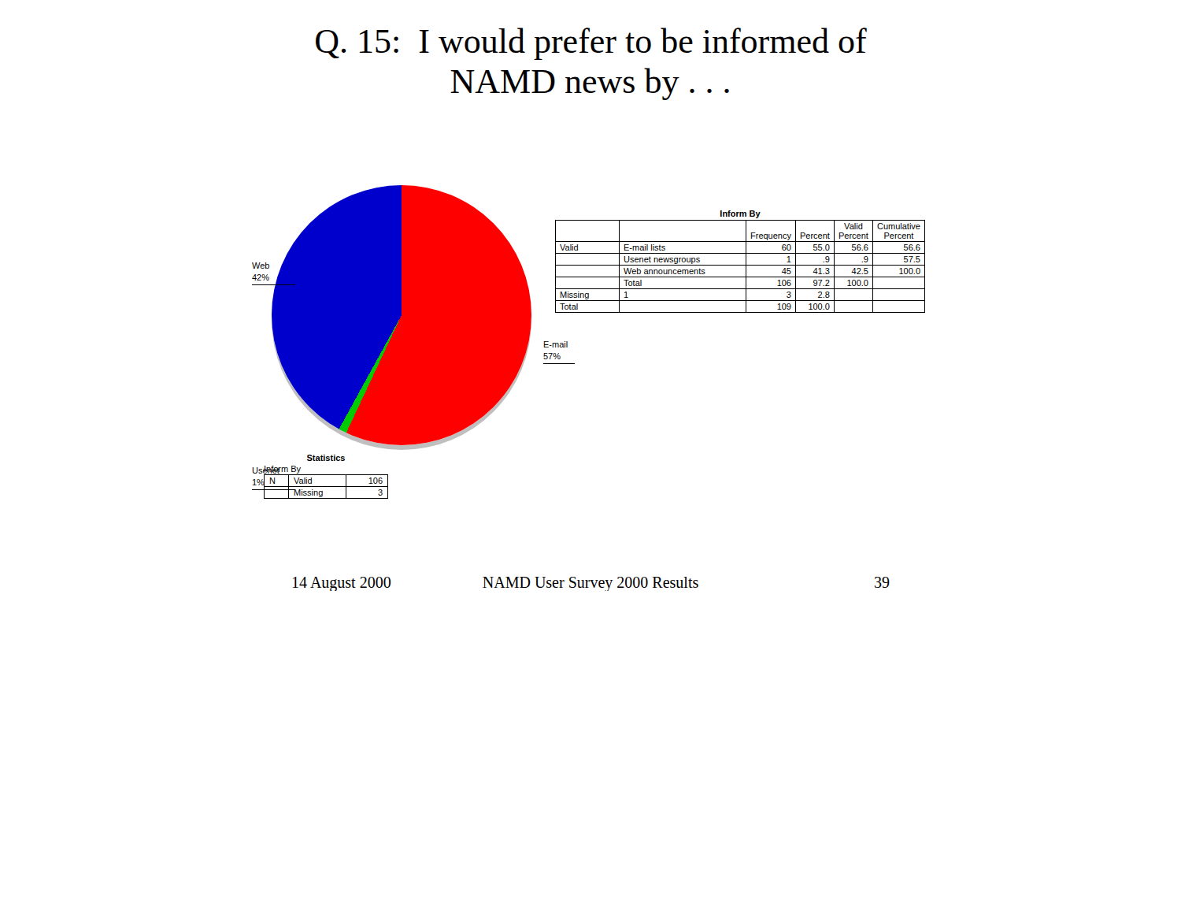Q. 15: I would prefer to be informed of
NAMD news by . . .
Web 42%
Usenet 1%
E-mail 57%
Inform By
| | | Frequency | Percent | Valid Percent | Cumulative Percent |
| Valid | E-mail lists | 60 | 55.0 | 56.6 | 56.6 |
| | Usenet newsgroups | 1 | .9 | .9 | 57.5 |
| | Web announcements | 45 | 41.3 | 42.5 | 100.0 |
| | Total | 106 | 97.2 | 100.0 | |
| Missing | 1 | 3 | 2.8 | | |
| Total | | 109 | 100.0 | | |
Statistics
Inform By
| N | Valid | 106 |
| | Missing | 3 |
14 August 2000 NAMD User Survey 2000 Results 39